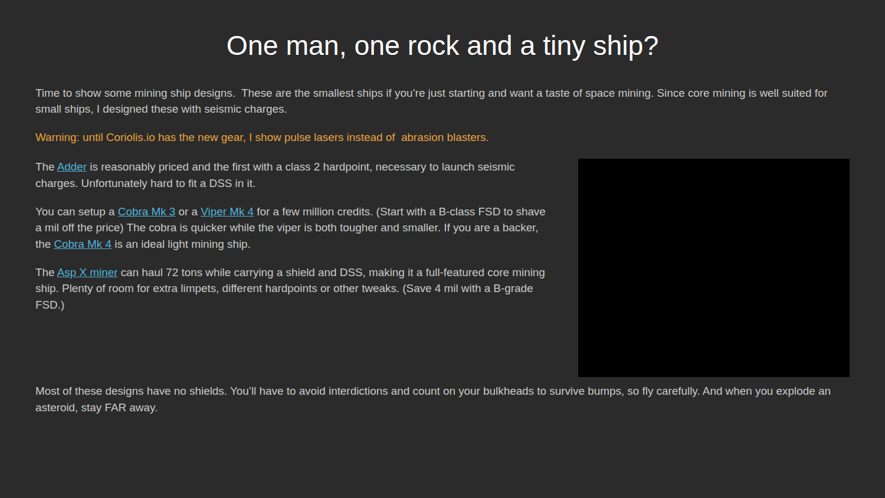One man, one rock and a tiny ship?
Time to show some mining ship designs. These are the smallest ships if you’re just starting and want a taste of space mining. Since core mining is well suited for small ships, I designed these with seismic charges.
Warning: until Coriolis.io has the new gear, I show pulse lasers instead of abrasion blasters.
The Adder is reasonably priced and the first with a class 2 hardpoint, necessary to launch seismic charges. Unfortunately hard to fit a DSS in it.
You can setup a Cobra Mk 3 or a Viper Mk 4 for a few million credits. (Start with a B-class FSD to shave a mil off the price) The cobra is quicker while the viper is both tougher and smaller. If you are a backer, the Cobra Mk 4 is an ideal light mining ship.
The Asp X miner can haul 72 tons while carrying a shield and DSS, making it a full-featured core mining ship. Plenty of room for extra limpets, different hardpoints or other tweaks. (Save 4 mil with a B-grade FSD.)
Most of these designs have no shields. You’ll have to avoid interdictions and count on your bulkheads to survive bumps, so fly carefully. And when you explode an asteroid, stay FAR away.